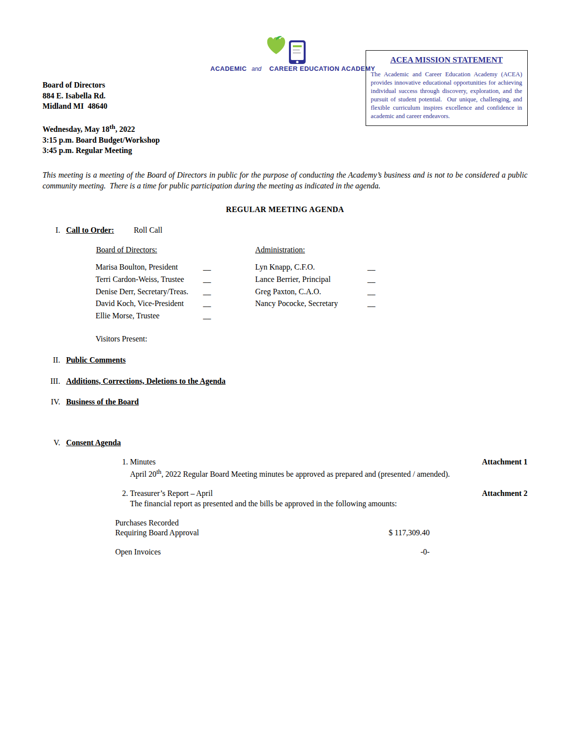ACADEMIC and CAREER EDUCATION ACADEMY
ACEA MISSION STATEMENT
The Academic and Career Education Academy (ACEA) provides innovative educational opportunities for achieving individual success through discovery, exploration, and the pursuit of student potential. Our unique, challenging, and flexible curriculum inspires excellence and confidence in academic and career endeavors.
Board of Directors
884 E. Isabella Rd.
Midland MI 48640
Wednesday, May 18th, 2022
3:15 p.m. Board Budget/Workshop
3:45 p.m. Regular Meeting
This meeting is a meeting of the Board of Directors in public for the purpose of conducting the Academy’s business and is not to be considered a public community meeting. There is a time for public participation during the meeting as indicated in the agenda.
REGULAR MEETING AGENDA
Call to Order: Roll Call
| Board of Directors: | | Administration: | |
| --- | --- | --- | --- |
| Marisa Boulton, President | __ | Lyn Knapp, C.F.O. | __ |
| Terri Cardon-Weiss, Trustee | __ | Lance Berrier, Principal | __ |
| Denise Derr, Secretary/Treas. | __ | Greg Paxton, C.A.O. | __ |
| David Koch, Vice-President | __ | Nancy Pococke, Secretary | __ |
| Ellie Morse, Trustee | __ | | |
Visitors Present:
Public Comments
Additions, Corrections, Deletions to the Agenda
Business of the Board
Consent Agenda
Minutes
April 20th, 2022 Regular Board Meeting minutes be approved as prepared and (presented / amended).
Attachment 1
Treasurer’s Report – April
The financial report as presented and the bills be approved in the following amounts:
Attachment 2
Purchases Recorded
Requiring Board Approval
$ 117,309.40
Open Invoices
-0-